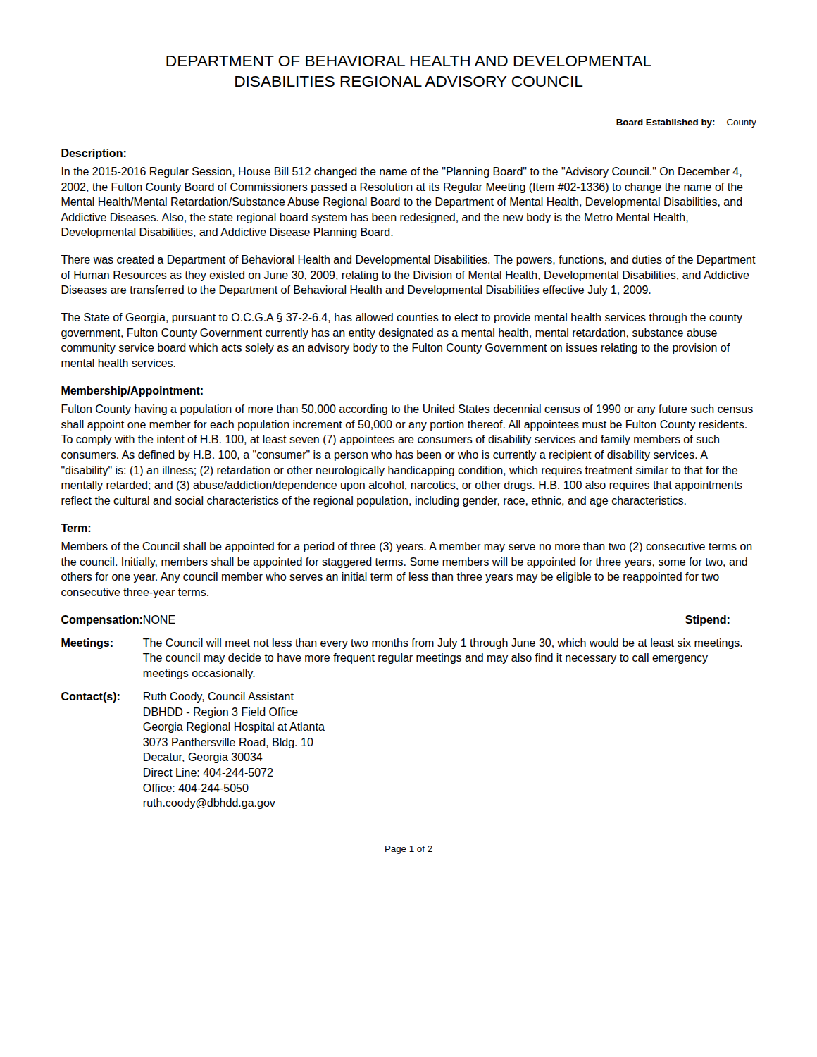DEPARTMENT OF BEHAVIORAL HEALTH AND DEVELOPMENTAL
DISABILITIES REGIONAL ADVISORY COUNCIL
Board Established by: County
Description:
In the 2015-2016 Regular Session, House Bill 512 changed the name of the "Planning Board" to the "Advisory Council." On December 4, 2002, the Fulton County Board of Commissioners passed a Resolution at its Regular Meeting (Item #02-1336) to change the name of the Mental Health/Mental Retardation/Substance Abuse Regional Board to the Department of Mental Health, Developmental Disabilities, and Addictive Diseases. Also, the state regional board system has been redesigned, and the new body is the Metro Mental Health, Developmental Disabilities, and Addictive Disease Planning Board.
There was created a Department of Behavioral Health and Developmental Disabilities. The powers, functions, and duties of the Department of Human Resources as they existed on June 30, 2009, relating to the Division of Mental Health, Developmental Disabilities, and Addictive Diseases are transferred to the Department of Behavioral Health and Developmental Disabilities effective July 1, 2009.
The State of Georgia, pursuant to O.C.G.A § 37-2-6.4, has allowed counties to elect to provide mental health services through the county government, Fulton County Government currently has an entity designated as a mental health, mental retardation, substance abuse community service board which acts solely as an advisory body to the Fulton County Government on issues relating to the provision of mental health services.
Membership/Appointment:
Fulton County having a population of more than 50,000 according to the United States decennial census of 1990 or any future such census shall appoint one member for each population increment of 50,000 or any portion thereof. All appointees must be Fulton County residents. To comply with the intent of H.B. 100, at least seven (7) appointees are consumers of disability services and family members of such consumers. As defined by H.B. 100, a "consumer" is a person who has been or who is currently a recipient of disability services. A "disability" is: (1) an illness; (2) retardation or other neurologically handicapping condition, which requires treatment similar to that for the mentally retarded; and (3) abuse/addiction/dependence upon alcohol, narcotics, or other drugs. H.B. 100 also requires that appointments reflect the cultural and social characteristics of the regional population, including gender, race, ethnic, and age characteristics.
Term:
Members of the Council shall be appointed for a period of three (3) years. A member may serve no more than two (2) consecutive terms on the council. Initially, members shall be appointed for staggered terms. Some members will be appointed for three years, some for two, and others for one year. Any council member who serves an initial term of less than three years may be eligible to be reappointed for two consecutive three-year terms.
| Compensation: | NONE | Stipend: | |
| Meetings: | The Council will meet not less than every two months from July 1 through June 30, which would be at least six meetings. The council may decide to have more frequent regular meetings and may also find it necessary to call emergency meetings occasionally. |
| Contact(s): | Ruth Coody, Council Assistant DBHDD - Region 3 Field Office Georgia Regional Hospital at Atlanta 3073 Panthersville Road, Bldg. 10 Decatur, Georgia 30034 Direct Line: 404-244-5072 Office: 404-244-5050 ruth.coody@dbhdd.ga.gov |
Page 1 of 2